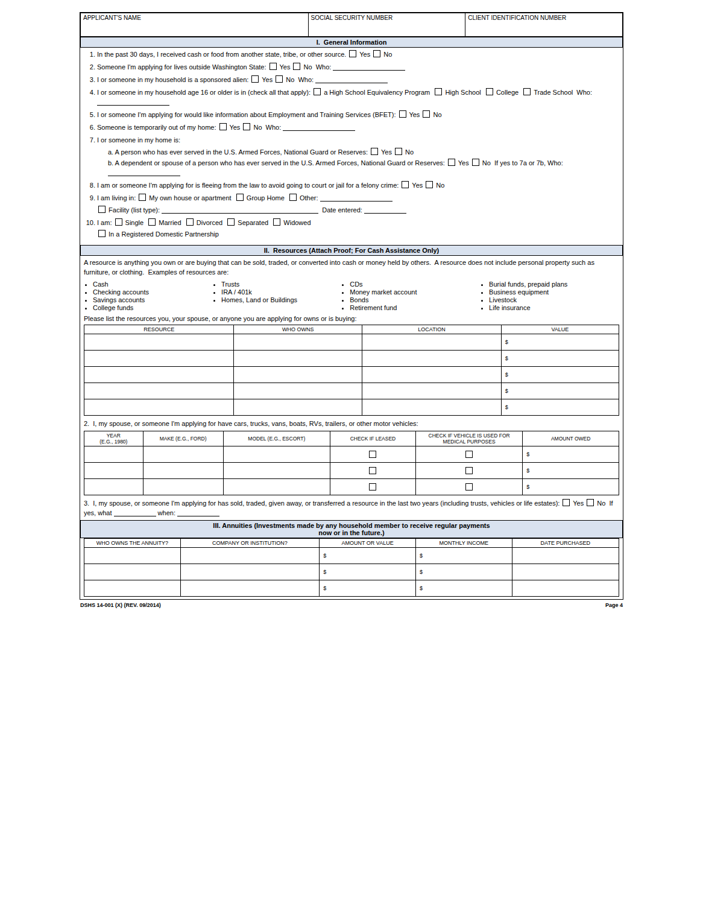| APPLICANT'S NAME | SOCIAL SECURITY NUMBER | CLIENT IDENTIFICATION NUMBER |
I. General Information
In the past 30 days, I received cash or food from another state, tribe, or other source. Yes No
Someone I'm applying for lives outside Washington State: Yes No Who:
I or someone in my household is a sponsored alien: Yes No Who:
I or someone in my household age 16 or older is in (check all that apply): a High School Equivalency Program High School College Trade School Who:
I or someone I'm applying for would like information about Employment and Training Services (BFET): Yes No
Someone is temporarily out of my home: Yes No Who:
I or someone in my home is:
a. A person who has ever served in the U.S. Armed Forces, National Guard or Reserves: Yes No
b. A dependent or spouse of a person who has ever served in the U.S. Armed Forces, National Guard or Reserves: Yes No If yes to 7a or 7b, Who:
I am or someone I'm applying for is fleeing from the law to avoid going to court or jail for a felony crime: Yes No
I am living in: My own house or apartment Group Home Other:
Facility (list type): Date entered:
I am: Single Married Divorced Separated Widowed
In a Registered Domestic Partnership
II. Resources (Attach Proof; For Cash Assistance Only)
A resource is anything you own or are buying that can be sold, traded, or converted into cash or money held by others. A resource does not include personal property such as furniture, or clothing. Examples of resources are:
| Cash Checking accounts Savings accounts College funds | Trusts IRA / 401k Homes, Land or Buildings | CDs Money market account Bonds Retirement fund | Burial funds, prepaid plans Business equipment Livestock Life insurance |
Please list the resources you, your spouse, or anyone you are applying for owns or is buying:
| RESOURCE | WHO OWNS | LOCATION | VALUE |
| --- | --- | --- | --- |
| | | | $ |
| | | | $ |
| | | | $ |
| | | | $ |
| | | | $ |
2. I, my spouse, or someone I'm applying for have cars, trucks, vans, boats, RVs, trailers, or other motor vehicles:
| YEAR (E.G., 1980) | MAKE (E.G., FORD) | MODEL (E.G., ESCORT) | CHECK IF LEASED | CHECK IF VEHICLE IS USED FOR MEDICAL PURPOSES | AMOUNT OWED |
| --- | --- | --- | --- | --- | --- |
| | | | | | $ |
| | | | | | $ |
| | | | | | $ |
3. I, my spouse, or someone I'm applying for has sold, traded, given away, or transferred a resource in the last two years (including trusts, vehicles or life estates): Yes No If yes, what when:
III. Annuities (Investments made by any household member to receive regular payments
now or in the future.)
| WHO OWNS THE ANNUITY? | COMPANY OR INSTITUTION? | AMOUNT OR VALUE | MONTHLY INCOME | DATE PURCHASED |
| --- | --- | --- | --- | --- |
| | | $ | $ | |
| | | $ | $ | |
| | | $ | $ | |
DSHS 14-001 (X) (REV. 09/2014) Page 4